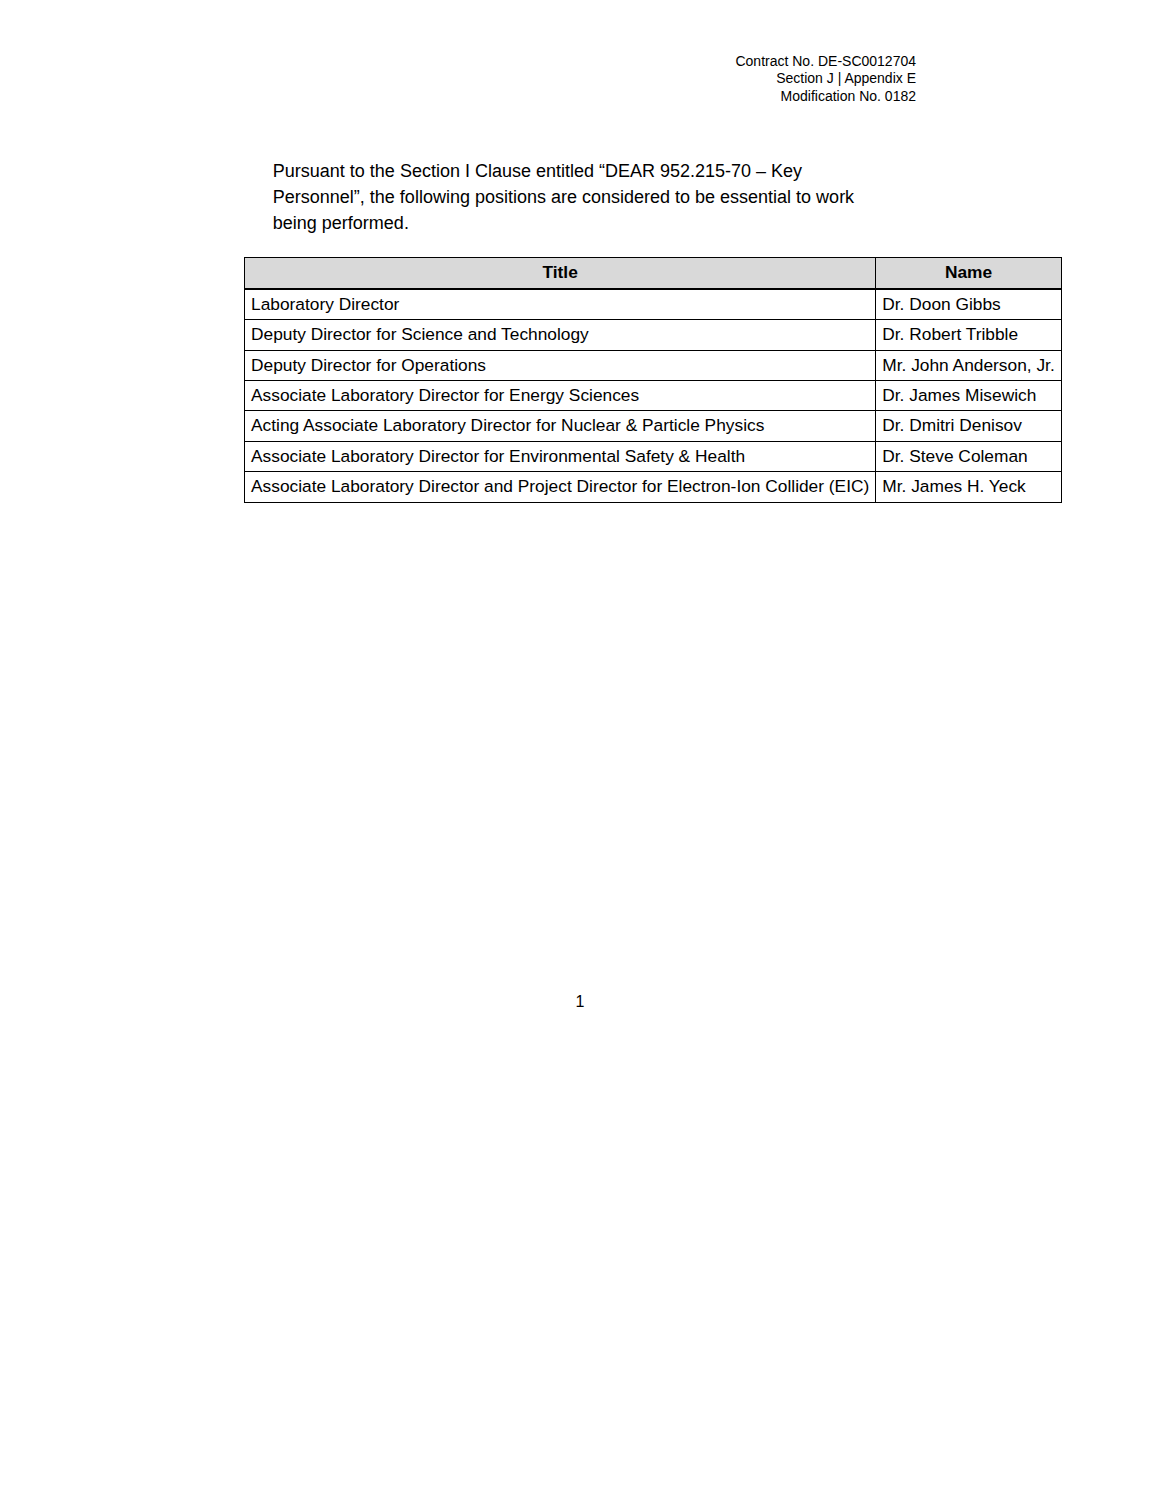Contract No. DE-SC0012704
Section J | Appendix E
Modification No. 0182
Pursuant to the Section I Clause entitled “DEAR 952.215-70 – Key Personnel”, the following positions are considered to be essential to work being performed.
| Title | Name |
| --- | --- |
| Laboratory Director | Dr. Doon Gibbs |
| Deputy Director for Science and Technology | Dr. Robert Tribble |
| Deputy Director for Operations | Mr. John Anderson, Jr. |
| Associate Laboratory Director for Energy Sciences | Dr. James Misewich |
| Acting Associate Laboratory Director for Nuclear & Particle Physics | Dr. Dmitri Denisov |
| Associate Laboratory Director for Environmental Safety & Health | Dr. Steve Coleman |
| Associate Laboratory Director and Project Director for Electron-Ion Collider (EIC) | Mr. James H. Yeck |
1